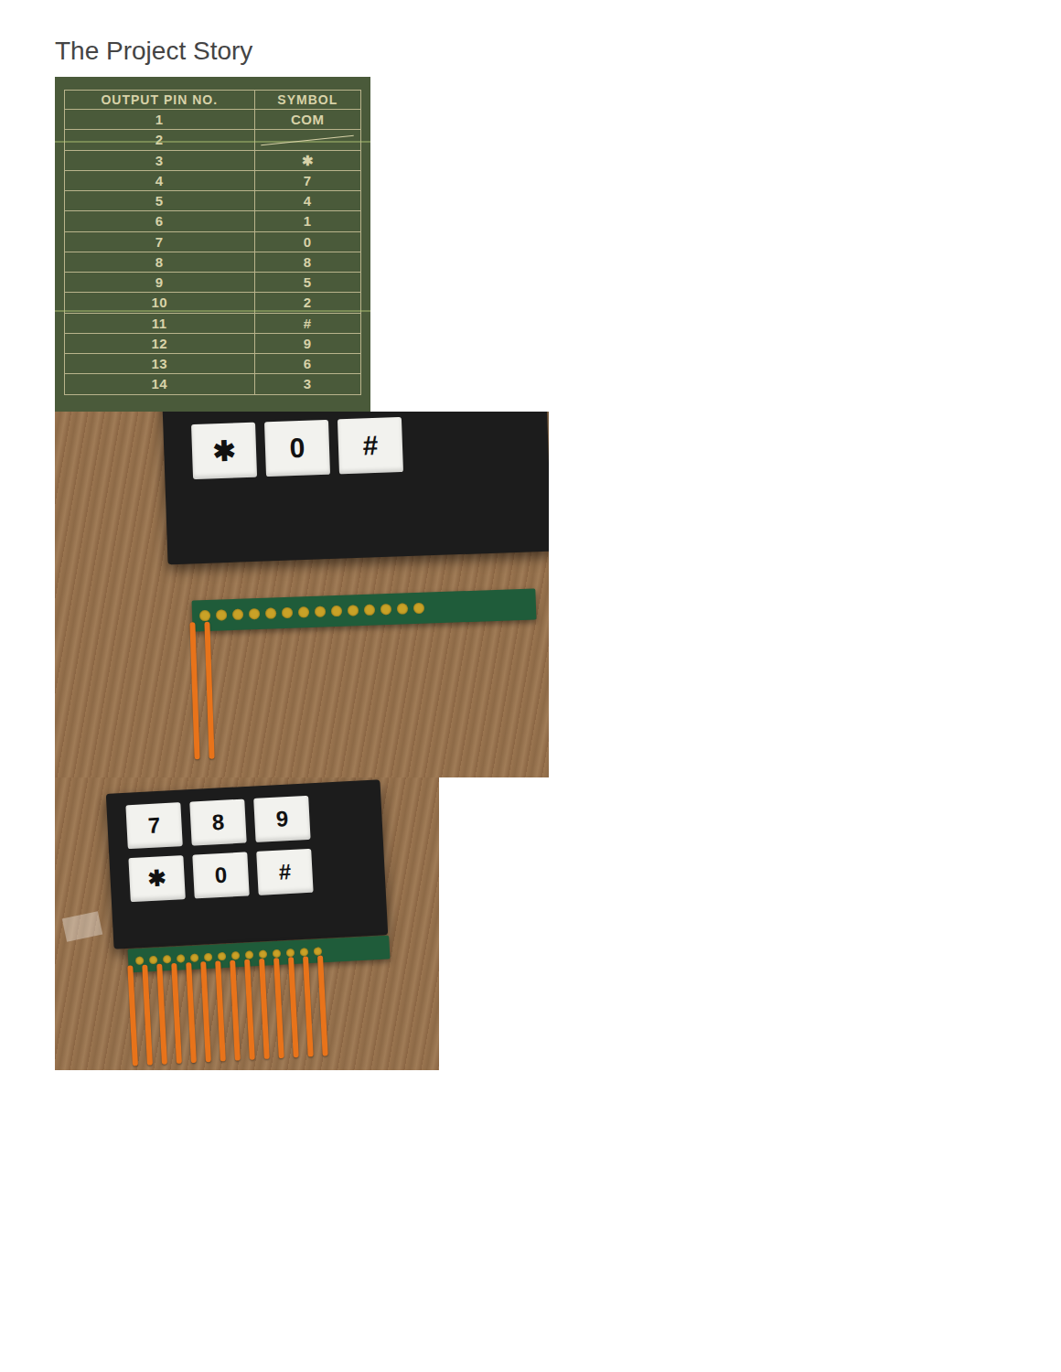The Project Story
| OUTPUT PIN NO. | SYMBOL |
| --- | --- |
| 1 | COM |
| 2 | |
| 3 | ✱ |
| 4 | 7 |
| 5 | 4 |
| 6 | 1 |
| 7 | 0 |
| 8 | 8 |
| 9 | 5 |
| 10 | 2 |
| 11 | # |
| 12 | 9 |
| 13 | 6 |
| 14 | 3 |
✱
0
#
7
8
9
✱
0
#